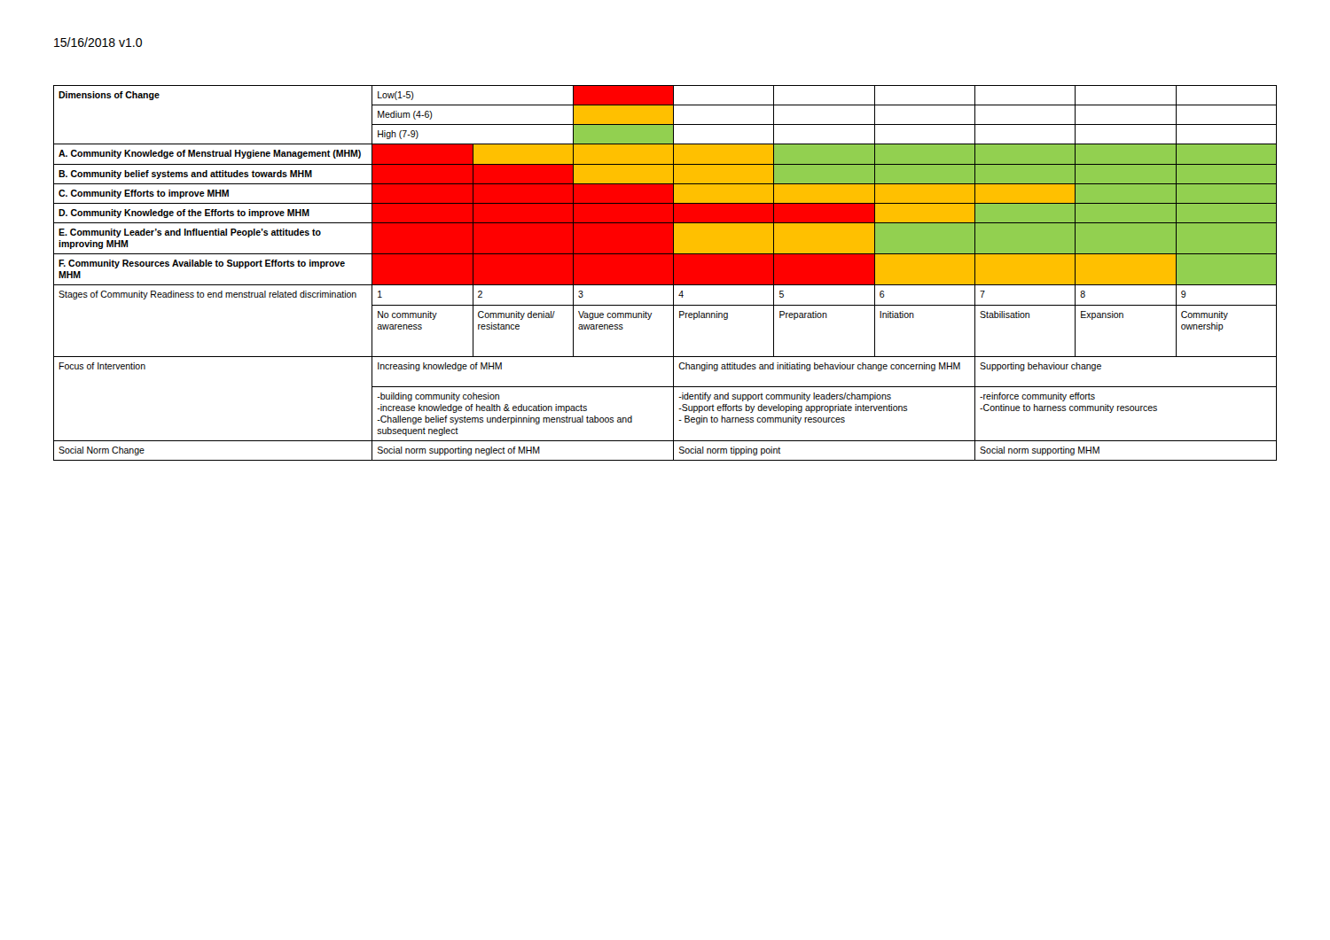15/16/2018 v1.0
| Dimensions of Change | Low(1-5) | | | | | | | |
| Medium (4-6) | | | | | | | |
| High (7-9) | | | | | | | |
| A. Community Knowledge of Menstrual Hygiene Management (MHM) | | | | | | | | | |
| B. Community belief systems and attitudes towards MHM | | | | | | | | | |
| C. Community Efforts to improve MHM | | | | | | | | | |
| D. Community Knowledge of the Efforts to improve MHM | | | | | | | | | |
| E. Community Leader’s and Influential People’s attitudes to improving MHM | | | | | | | | | |
| F. Community Resources Available to Support Efforts to improve MHM | | | | | | | | | |
| Stages of Community Readiness to end menstrual related discrimination | 1 | 2 | 3 | 4 | 5 | 6 | 7 | 8 | 9 |
| No community awareness | Community denial/ resistance | Vague community awareness | Preplanning | Preparation | Initiation | Stabilisation | Expansion | Community ownership |
| Focus of Intervention | Increasing knowledge of MHM | Changing attitudes and initiating behaviour change concerning MHM | Supporting behaviour change |
| -building community cohesion -increase knowledge of health & education impacts -Challenge belief systems underpinning menstrual taboos and subsequent neglect | -identify and support community leaders/champions -Support efforts by developing appropriate interventions - Begin to harness community resources | -reinforce community efforts -Continue to harness community resources |
| Social Norm Change | Social norm supporting neglect of MHM | Social norm tipping point | Social norm supporting MHM |